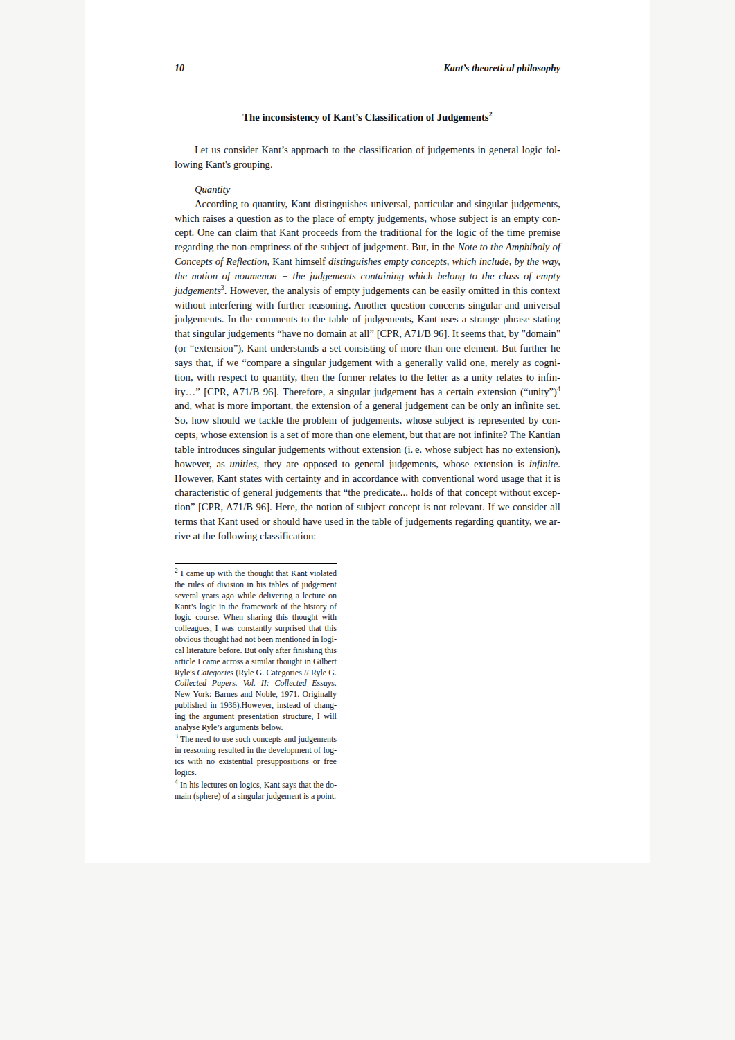10 Kant’s theoretical philosophy
The inconsistency of Kant’s Classification of Judgements2
Let us consider Kant’s approach to the classification of judgements in general logic following Kant's grouping.
Quantity
According to quantity, Kant distinguishes universal, particular and singular judgements, which raises a question as to the place of empty judgements, whose subject is an empty concept. One can claim that Kant proceeds from the traditional for the logic of the time premise regarding the non-emptiness of the subject of judgement. But, in the Note to the Amphiboly of Concepts of Reflection, Kant himself distinguishes empty concepts, which include, by the way, the notion of noumenon − the judgements containing which belong to the class of empty judgements3. However, the analysis of empty judgements can be easily omitted in this context without interfering with further reasoning. Another question concerns singular and universal judgements. In the comments to the table of judgements, Kant uses a strange phrase stating that singular judgements “have no domain at all” [CPR, A71/B 96]. It seems that, by "domain" (or “extension”), Kant understands a set consisting of more than one element. But further he says that, if we “compare a singular judgement with a generally valid one, merely as cognition, with respect to quantity, then the former relates to the letter as a unity relates to infinity…” [CPR, A71/B 96]. Therefore, a singular judgement has a certain extension (“unity”)4 and, what is more important, the extension of a general judgement can be only an infinite set. So, how should we tackle the problem of judgements, whose subject is represented by concepts, whose extension is a set of more than one element, but that are not infinite? The Kantian table introduces singular judgements without extension (i. e. whose subject has no extension), however, as unities, they are opposed to general judgements, whose extension is infinite. However, Kant states with certainty and in accordance with conventional word usage that it is characteristic of general judgements that “the predicate... holds of that concept without exception” [CPR, A71/B 96]. Here, the notion of subject concept is not relevant. If we consider all terms that Kant used or should have used in the table of judgements regarding quantity, we arrive at the following classification:
2 I came up with the thought that Kant violated the rules of division in his tables of judgement several years ago while delivering a lecture on Kant’s logic in the framework of the history of logic course. When sharing this thought with colleagues, I was constantly surprised that this obvious thought had not been mentioned in logical literature before. But only after finishing this article I came across a similar thought in Gilbert Ryle's Categories (Ryle G. Categories // Ryle G. Collected Papers. Vol. II: Collected Essays. New York: Barnes and Noble, 1971. Originally published in 1936).However, instead of changing the argument presentation structure, I will analyse Ryle’s arguments below.
3 The need to use such concepts and judgements in reasoning resulted in the development of logics with no existential presuppositions or free logics.
4 In his lectures on logics, Kant says that the domain (sphere) of a singular judgement is a point.